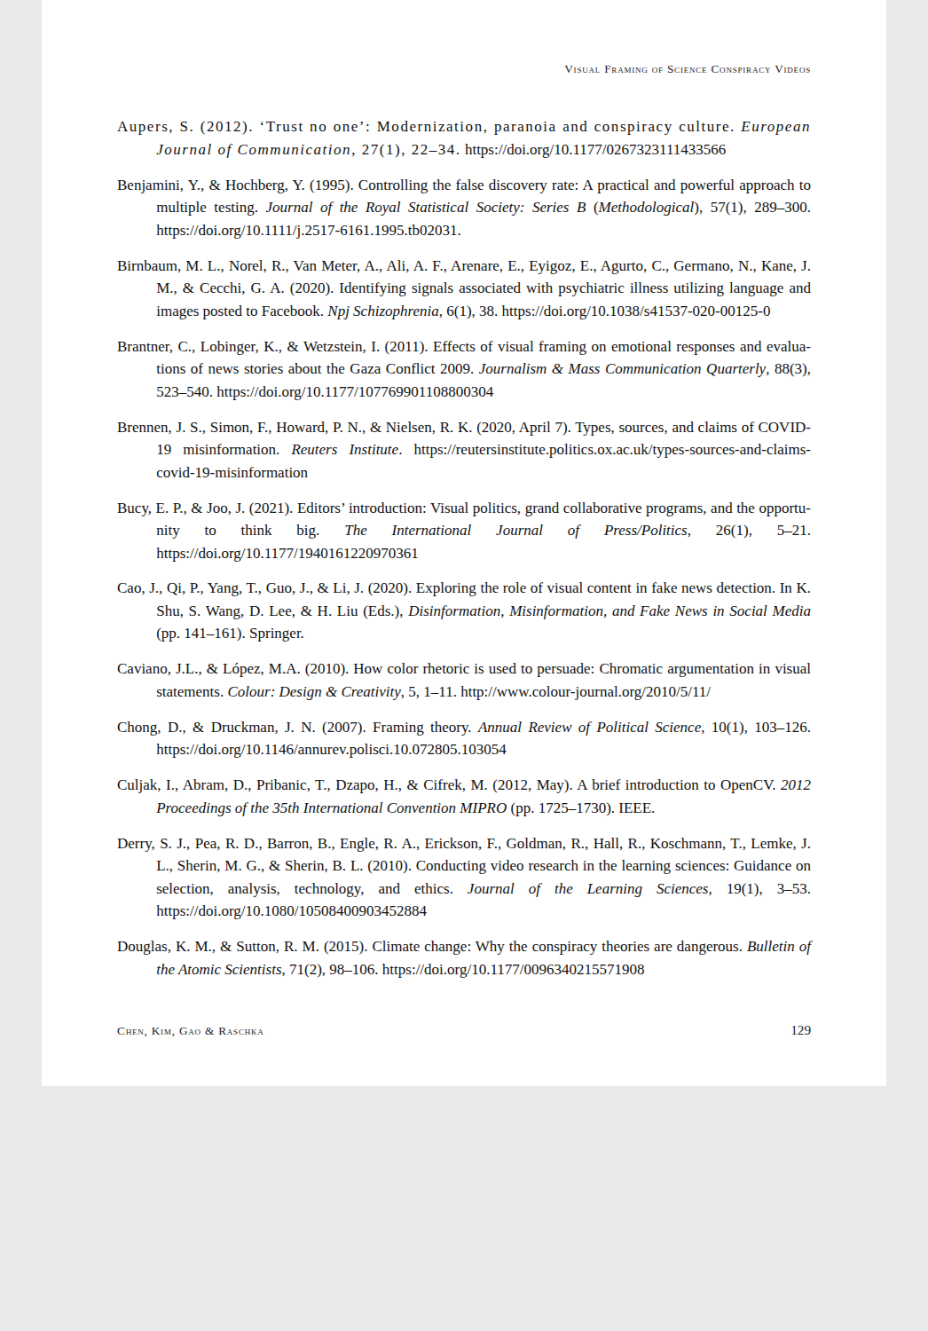Visual Framing of Science Conspiracy Videos
Aupers, S. (2012). ‘Trust no one’: Modernization, paranoia and conspiracy culture. European Journal of Communication, 27(1), 22–34. https://doi.org/10.1177/0267323111433566
Benjamini, Y., & Hochberg, Y. (1995). Controlling the false discovery rate: A practical and powerful approach to multiple testing. Journal of the Royal Statistical Society: Series B (Methodological), 57(1), 289–300. https://doi.org/10.1111/j.2517-6161.1995.tb02031.
Birnbaum, M. L., Norel, R., Van Meter, A., Ali, A. F., Arenare, E., Eyigoz, E., Agurto, C., Germano, N., Kane, J. M., & Cecchi, G. A. (2020). Identifying signals associated with psychiatric illness utilizing language and images posted to Facebook. Npj Schizophrenia, 6(1), 38. https://doi.org/10.1038/s41537-020-00125-0
Brantner, C., Lobinger, K., & Wetzstein, I. (2011). Effects of visual framing on emotional responses and evaluations of news stories about the Gaza Conflict 2009. Journalism & Mass Communication Quarterly, 88(3), 523–540. https://doi.org/10.1177/107769901108800304
Brennen, J. S., Simon, F., Howard, P. N., & Nielsen, R. K. (2020, April 7). Types, sources, and claims of COVID-19 misinformation. Reuters Institute. https://reutersinstitute.politics.ox.ac.uk/types-sources-and-claims-covid-19-misinformation
Bucy, E. P., & Joo, J. (2021). Editors’ introduction: Visual politics, grand collaborative programs, and the opportunity to think big. The International Journal of Press/Politics, 26(1), 5–21. https://doi.org/10.1177/1940161220970361
Cao, J., Qi, P., Yang, T., Guo, J., & Li, J. (2020). Exploring the role of visual content in fake news detection. In K. Shu, S. Wang, D. Lee, & H. Liu (Eds.), Disinformation, Misinformation, and Fake News in Social Media (pp. 141–161). Springer.
Caviano, J.L., & López, M.A. (2010). How color rhetoric is used to persuade: Chromatic argumentation in visual statements. Colour: Design & Creativity, 5, 1–11. http://www.colour-journal.org/2010/5/11/
Chong, D., & Druckman, J. N. (2007). Framing theory. Annual Review of Political Science, 10(1), 103–126. https://doi.org/10.1146/annurev.polisci.10.072805.103054
Culjak, I., Abram, D., Pribanic, T., Dzapo, H., & Cifrek, M. (2012, May). A brief introduction to OpenCV. 2012 Proceedings of the 35th International Convention MIPRO (pp. 1725–1730). IEEE.
Derry, S. J., Pea, R. D., Barron, B., Engle, R. A., Erickson, F., Goldman, R., Hall, R., Koschmann, T., Lemke, J. L., Sherin, M. G., & Sherin, B. L. (2010). Conducting video research in the learning sciences: Guidance on selection, analysis, technology, and ethics. Journal of the Learning Sciences, 19(1), 3–53. https://doi.org/10.1080/10508400903452884
Douglas, K. M., & Sutton, R. M. (2015). Climate change: Why the conspiracy theories are dangerous. Bulletin of the Atomic Scientists, 71(2), 98–106. https://doi.org/10.1177/0096340215571908
Chen, Kim, Gao & Raschka 129